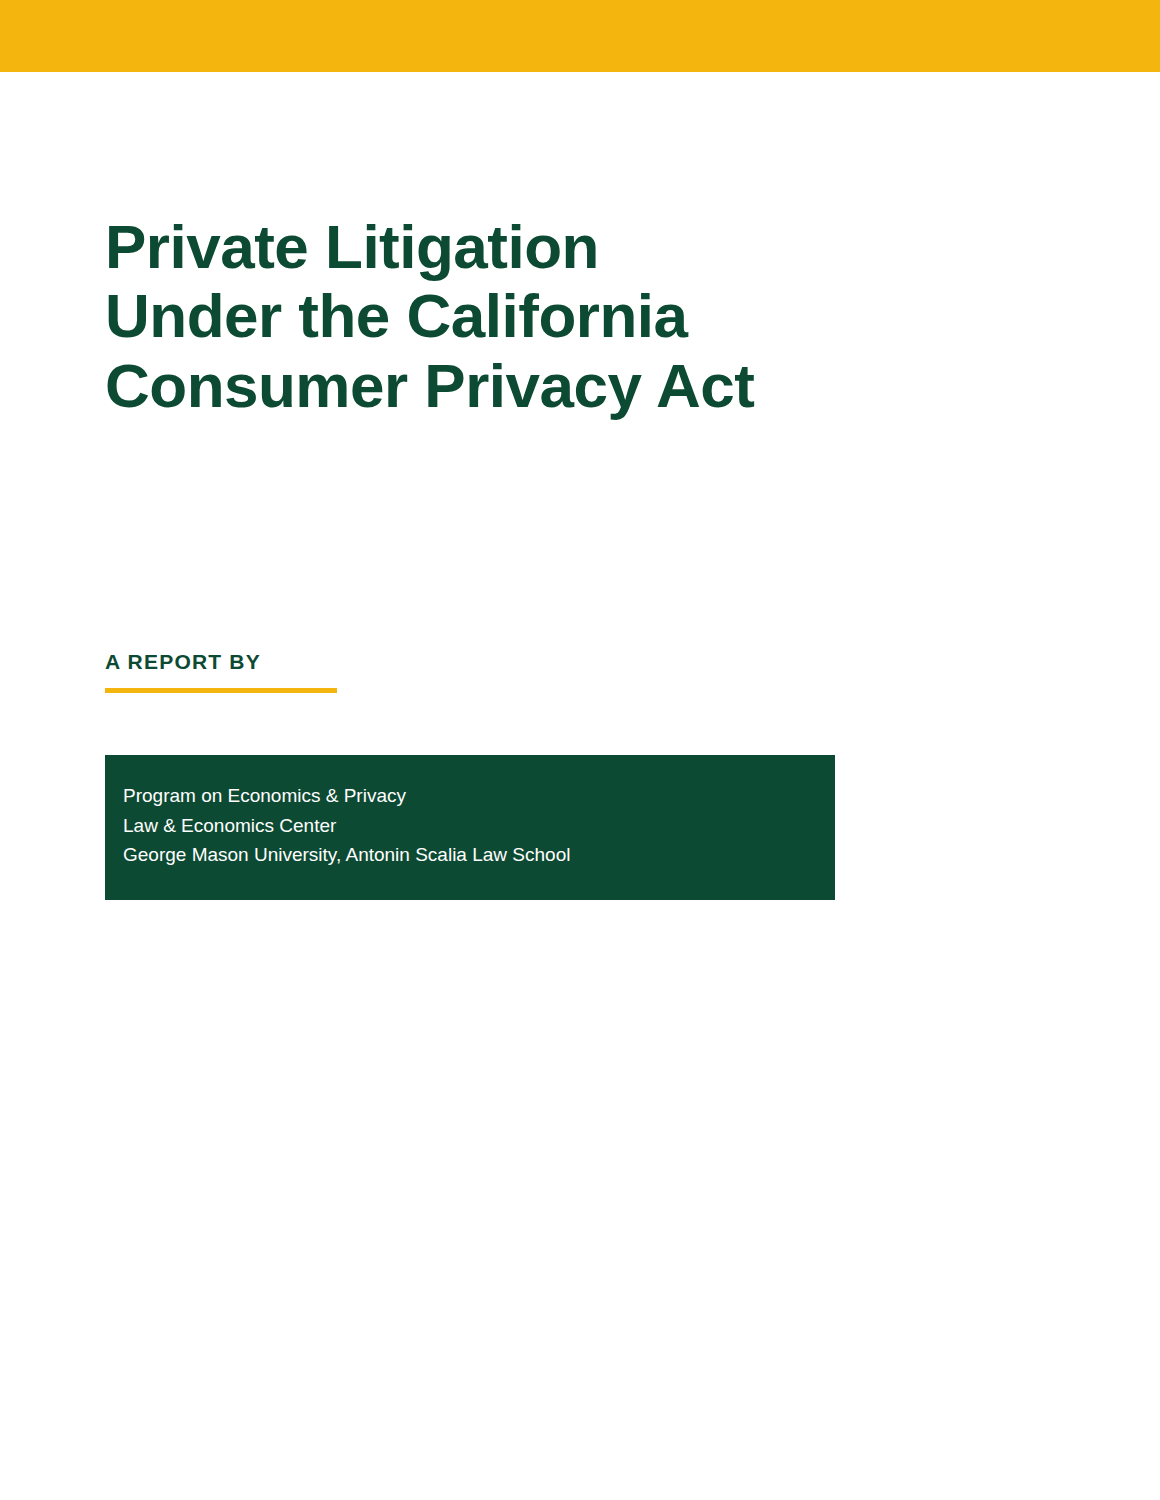Private Litigation
Under the California
Consumer Privacy Act
A Report By
Program on Economics & Privacy
Law & Economics Center
George Mason University, Antonin Scalia Law School